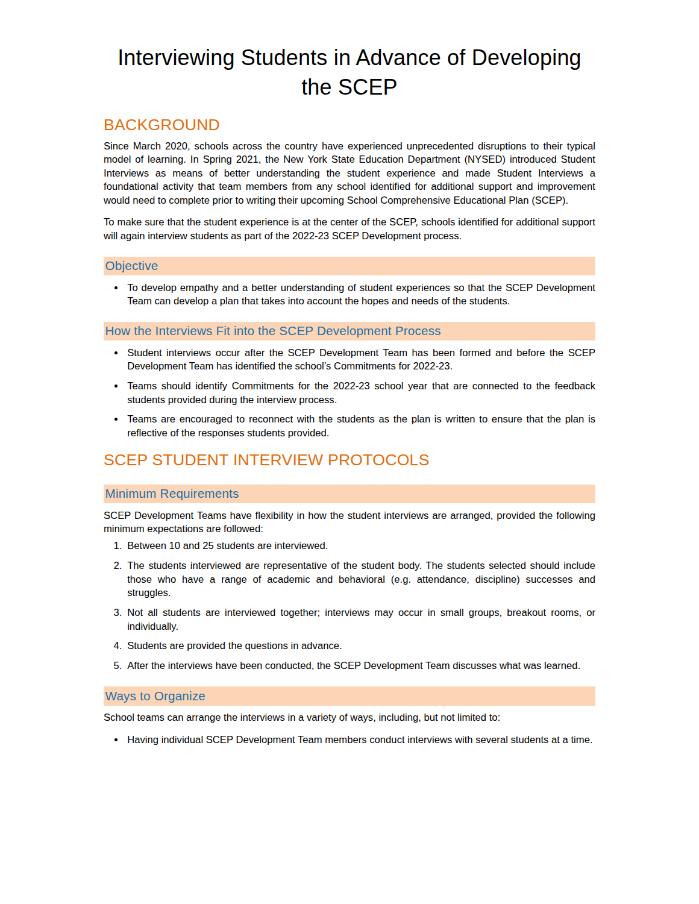Interviewing Students in Advance of Developing the SCEP
Background
Since March 2020, schools across the country have experienced unprecedented disruptions to their typical model of learning. In Spring 2021, the New York State Education Department (NYSED) introduced Student Interviews as means of better understanding the student experience and made Student Interviews a foundational activity that team members from any school identified for additional support and improvement would need to complete prior to writing their upcoming School Comprehensive Educational Plan (SCEP).
To make sure that the student experience is at the center of the SCEP, schools identified for additional support will again interview students as part of the 2022-23 SCEP Development process.
Objective
To develop empathy and a better understanding of student experiences so that the SCEP Development Team can develop a plan that takes into account the hopes and needs of the students.
How the Interviews Fit into the SCEP Development Process
Student interviews occur after the SCEP Development Team has been formed and before the SCEP Development Team has identified the school’s Commitments for 2022-23.
Teams should identify Commitments for the 2022-23 school year that are connected to the feedback students provided during the interview process.
Teams are encouraged to reconnect with the students as the plan is written to ensure that the plan is reflective of the responses students provided.
SCEP Student Interview Protocols
Minimum Requirements
SCEP Development Teams have flexibility in how the student interviews are arranged, provided the following minimum expectations are followed:
Between 10 and 25 students are interviewed.
The students interviewed are representative of the student body. The students selected should include those who have a range of academic and behavioral (e.g. attendance, discipline) successes and struggles.
Not all students are interviewed together; interviews may occur in small groups, breakout rooms, or individually.
Students are provided the questions in advance.
After the interviews have been conducted, the SCEP Development Team discusses what was learned.
Ways to Organize
School teams can arrange the interviews in a variety of ways, including, but not limited to:
Having individual SCEP Development Team members conduct interviews with several students at a time.